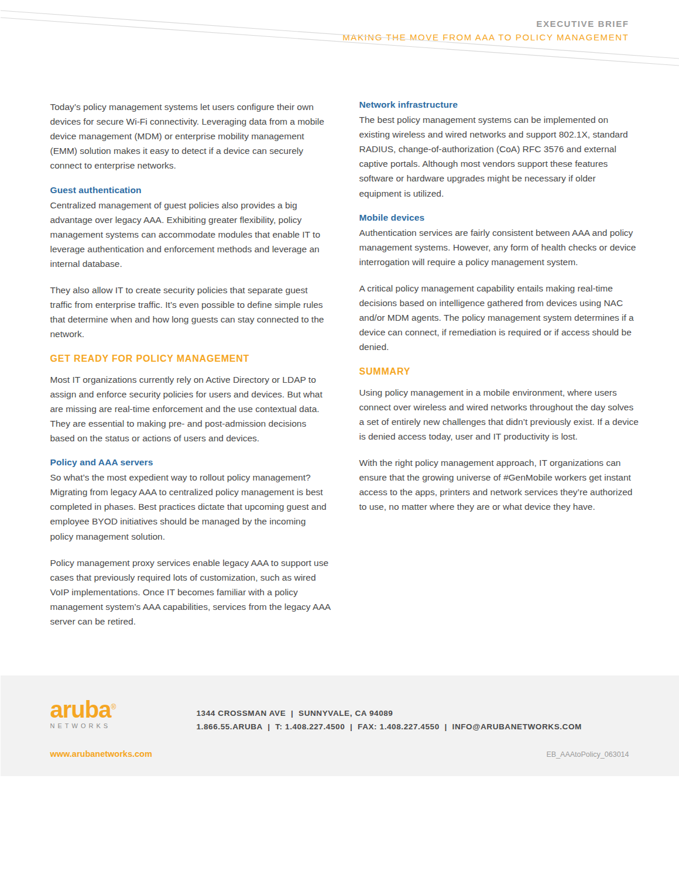EXECUTIVE BRIEF
MAKING THE MOVE FROM AAA TO POLICY MANAGEMENT
Today’s policy management systems let users configure their own devices for secure Wi-Fi connectivity. Leveraging data from a mobile device management (MDM) or enterprise mobility management (EMM) solution makes it easy to detect if a device can securely connect to enterprise networks.
Guest authentication
Centralized management of guest policies also provides a big advantage over legacy AAA. Exhibiting greater flexibility, policy management systems can accommodate modules that enable IT to leverage authentication and enforcement methods and leverage an internal database.
They also allow IT to create security policies that separate guest traffic from enterprise traffic. It’s even possible to define simple rules that determine when and how long guests can stay connected to the network.
GET READY FOR POLICY MANAGEMENT
Most IT organizations currently rely on Active Directory or LDAP to assign and enforce security policies for users and devices. But what are missing are real-time enforcement and the use contextual data. They are essential to making pre- and post-admission decisions based on the status or actions of users and devices.
Policy and AAA servers
So what’s the most expedient way to rollout policy management? Migrating from legacy AAA to centralized policy management is best completed in phases. Best practices dictate that upcoming guest and employee BYOD initiatives should be managed by the incoming policy management solution.
Policy management proxy services enable legacy AAA to support use cases that previously required lots of customization, such as wired VoIP implementations. Once IT becomes familiar with a policy management system’s AAA capabilities, services from the legacy AAA server can be retired.
Network infrastructure
The best policy management systems can be implemented on existing wireless and wired networks and support 802.1X, standard RADIUS, change-of-authorization (CoA) RFC 3576 and external captive portals. Although most vendors support these features software or hardware upgrades might be necessary if older equipment is utilized.
Mobile devices
Authentication services are fairly consistent between AAA and policy management systems. However, any form of health checks or device interrogation will require a policy management system.
A critical policy management capability entails making real-time decisions based on intelligence gathered from devices using NAC and/or MDM agents. The policy management system determines if a device can connect, if remediation is required or if access should be denied.
SUMMARY
Using policy management in a mobile environment, where users connect over wireless and wired networks throughout the day solves a set of entirely new challenges that didn’t previously exist. If a device is denied access today, user and IT productivity is lost.
With the right policy management approach, IT organizations can ensure that the growing universe of #GenMobile workers get instant access to the apps, printers and network services they’re authorized to use, no matter where they are or what device they have.
aruba®
NETWORKS
1344 CROSSMAN AVE | SUNNYVALE, CA 94089
1.866.55.ARUBA | T: 1.408.227.4500 | FAX: 1.408.227.4550 | INFO@ARUBANETWORKS.COM
www.arubanetworks.com
EB_AAAtoPolicy_063014